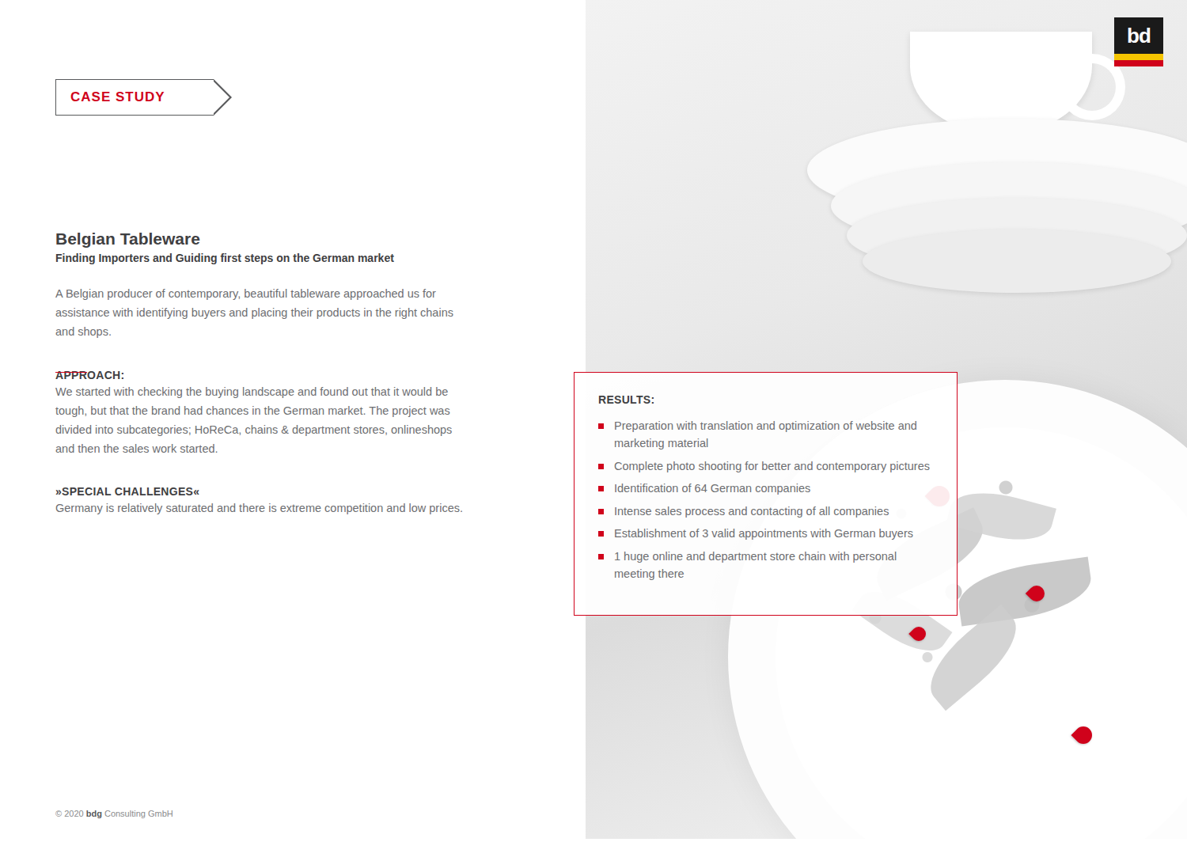bd
CASE STUDY
Belgian Tableware
Finding Importers and Guiding first steps on the German market
A Belgian producer of contemporary, beautiful tableware approached us for assistance with identifying buyers and placing their products in the right chains and shops.
APPROACH:
We started with checking the buying landscape and found out that it would be tough, but that the brand had chances in the German market. The project was divided into subcategories; HoReCa, chains & department stores, onlineshops and then the sales work started.
»SPECIAL CHALLENGES«
Germany is relatively saturated and there is extreme competition and low prices.
RESULTS:
Preparation with translation and optimization of website and marketing material
Complete photo shooting for better and contemporary pictures
Identification of 64 German companies
Intense sales process and contacting of all companies
Establishment of 3 valid appointments with German buyers
1 huge online and department store chain with personal meeting there
© 2020 bdg Consulting GmbH